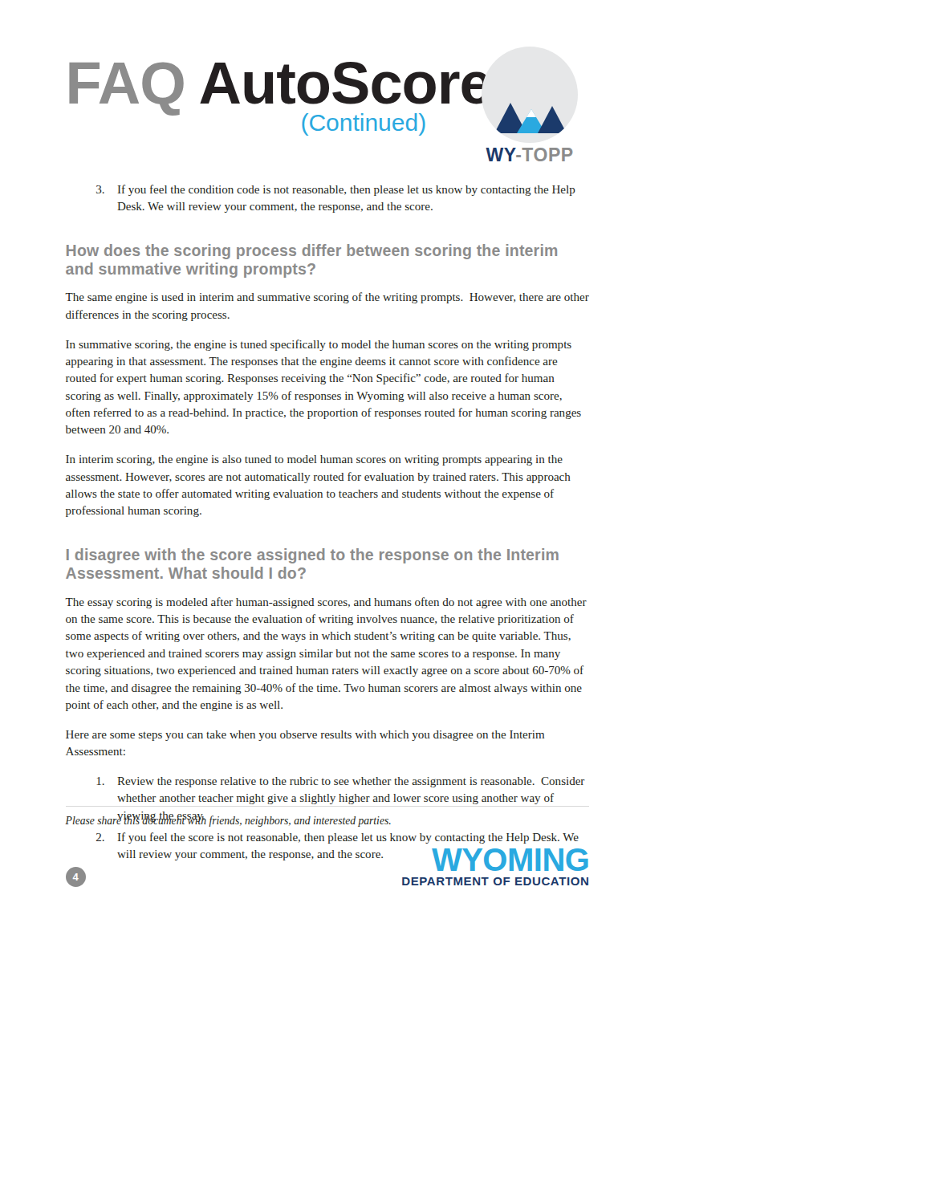WY-TOPP
FAQ AutoScore
(Continued)
If you feel the condition code is not reasonable, then please let us know by contacting the Help Desk. We will review your comment, the response, and the score.
How does the scoring process differ between scoring the interim and summative writing prompts?
The same engine is used in interim and summative scoring of the writing prompts. However, there are other differences in the scoring process.
In summative scoring, the engine is tuned specifically to model the human scores on the writing prompts appearing in that assessment. The responses that the engine deems it cannot score with confidence are routed for expert human scoring. Responses receiving the “Non Specific” code, are routed for human scoring as well. Finally, approximately 15% of responses in Wyoming will also receive a human score, often referred to as a read-behind. In practice, the proportion of responses routed for human scoring ranges between 20 and 40%.
In interim scoring, the engine is also tuned to model human scores on writing prompts appearing in the assessment. However, scores are not automatically routed for evaluation by trained raters. This approach allows the state to offer automated writing evaluation to teachers and students without the expense of professional human scoring.
I disagree with the score assigned to the response on the Interim Assessment. What should I do?
The essay scoring is modeled after human-assigned scores, and humans often do not agree with one another on the same score. This is because the evaluation of writing involves nuance, the relative prioritization of some aspects of writing over others, and the ways in which student’s writing can be quite variable. Thus, two experienced and trained scorers may assign similar but not the same scores to a response. In many scoring situations, two experienced and trained human raters will exactly agree on a score about 60-70% of the time, and disagree the remaining 30-40% of the time. Two human scorers are almost always within one point of each other, and the engine is as well.
Here are some steps you can take when you observe results with which you disagree on the Interim Assessment:
Review the response relative to the rubric to see whether the assignment is reasonable. Consider whether another teacher might give a slightly higher and lower score using another way of viewing the essay.
If you feel the score is not reasonable, then please let us know by contacting the Help Desk. We will review your comment, the response, and the score.
Please share this document with friends, neighbors, and interested parties.
4
WYOMING DEPARTMENT OF EDUCATION